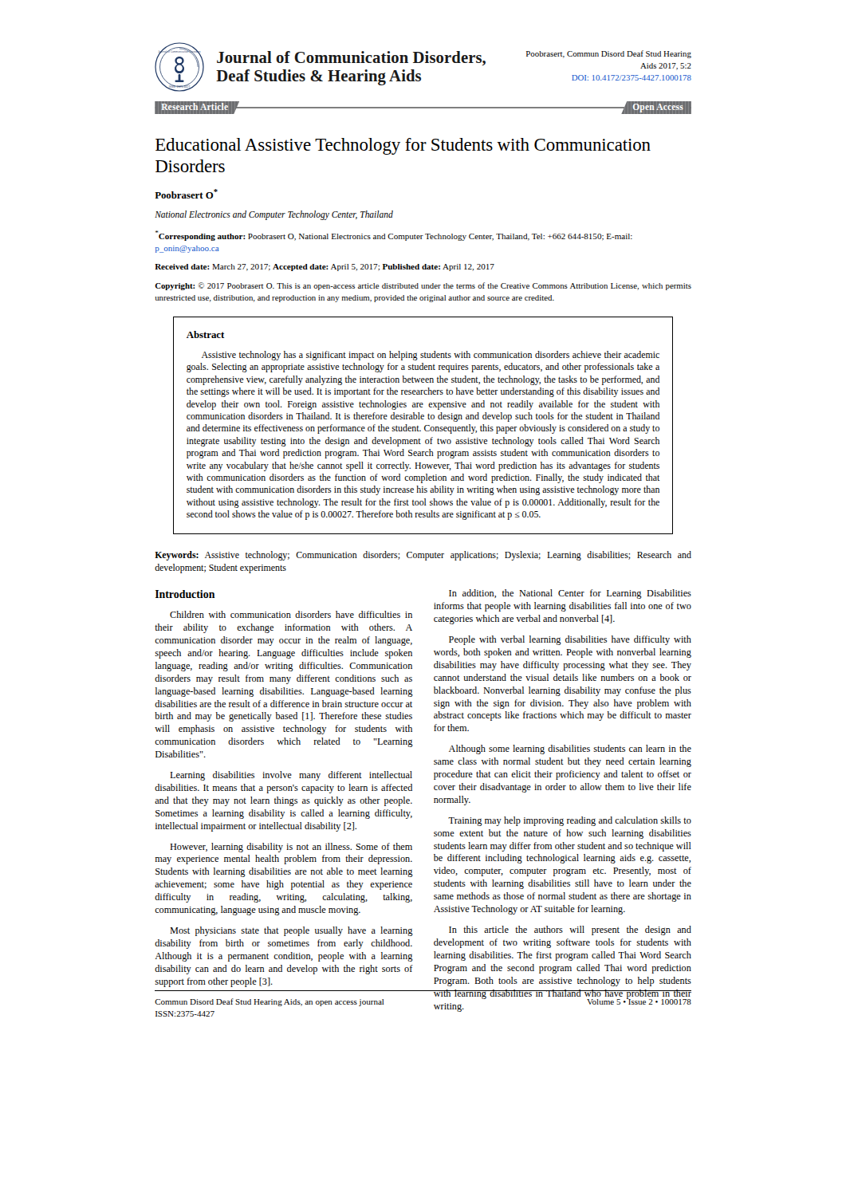ISSN: 2375-4427 Journal of Communication Disorders
Journal of Communication Disorders, Deaf Studies & Hearing Aids
Poobrasert, Commun Disord Deaf Stud Hearing
Aids 2017, 5:2
DOI: 10.4172/2375-4427.1000178
Research Article Open Access
Educational Assistive Technology for Students with Communication Disorders
Poobrasert O*
National Electronics and Computer Technology Center, Thailand
*Corresponding author: Poobrasert O, National Electronics and Computer Technology Center, Thailand, Tel: +662 644-8150; E-mail: p_onin@yahoo.ca
Received date: March 27, 2017; Accepted date: April 5, 2017; Published date: April 12, 2017
Copyright: © 2017 Poobrasert O. This is an open-access article distributed under the terms of the Creative Commons Attribution License, which permits unrestricted use, distribution, and reproduction in any medium, provided the original author and source are credited.
Abstract
Assistive technology has a significant impact on helping students with communication disorders achieve their academic goals. Selecting an appropriate assistive technology for a student requires parents, educators, and other professionals take a comprehensive view, carefully analyzing the interaction between the student, the technology, the tasks to be performed, and the settings where it will be used. It is important for the researchers to have better understanding of this disability issues and develop their own tool. Foreign assistive technologies are expensive and not readily available for the student with communication disorders in Thailand. It is therefore desirable to design and develop such tools for the student in Thailand and determine its effectiveness on performance of the student. Consequently, this paper obviously is considered on a study to integrate usability testing into the design and development of two assistive technology tools called Thai Word Search program and Thai word prediction program. Thai Word Search program assists student with communication disorders to write any vocabulary that he/she cannot spell it correctly. However, Thai word prediction has its advantages for students with communication disorders as the function of word completion and word prediction. Finally, the study indicated that student with communication disorders in this study increase his ability in writing when using assistive technology more than without using assistive technology. The result for the first tool shows the value of p is 0.00001. Additionally, result for the second tool shows the value of p is 0.00027. Therefore both results are significant at p ≤ 0.05.
Keywords: Assistive technology; Communication disorders; Computer applications; Dyslexia; Learning disabilities; Research and development; Student experiments
Introduction
Children with communication disorders have difficulties in their ability to exchange information with others. A communication disorder may occur in the realm of language, speech and/or hearing. Language difficulties include spoken language, reading and/or writing difficulties. Communication disorders may result from many different conditions such as language-based learning disabilities. Language-based learning disabilities are the result of a difference in brain structure occur at birth and may be genetically based [1]. Therefore these studies will emphasis on assistive technology for students with communication disorders which related to "Learning Disabilities".
Learning disabilities involve many different intellectual disabilities. It means that a person's capacity to learn is affected and that they may not learn things as quickly as other people. Sometimes a learning disability is called a learning difficulty, intellectual impairment or intellectual disability [2].
However, learning disability is not an illness. Some of them may experience mental health problem from their depression. Students with learning disabilities are not able to meet learning achievement; some have high potential as they experience difficulty in reading, writing, calculating, talking, communicating, language using and muscle moving.
Most physicians state that people usually have a learning disability from birth or sometimes from early childhood. Although it is a permanent condition, people with a learning disability can and do learn and develop with the right sorts of support from other people [3].
In addition, the National Center for Learning Disabilities informs that people with learning disabilities fall into one of two categories which are verbal and nonverbal [4].
People with verbal learning disabilities have difficulty with words, both spoken and written. People with nonverbal learning disabilities may have difficulty processing what they see. They cannot understand the visual details like numbers on a book or blackboard. Nonverbal learning disability may confuse the plus sign with the sign for division. They also have problem with abstract concepts like fractions which may be difficult to master for them.
Although some learning disabilities students can learn in the same class with normal student but they need certain learning procedure that can elicit their proficiency and talent to offset or cover their disadvantage in order to allow them to live their life normally.
Training may help improving reading and calculation skills to some extent but the nature of how such learning disabilities students learn may differ from other student and so technique will be different including technological learning aids e.g. cassette, video, computer, computer program etc. Presently, most of students with learning disabilities still have to learn under the same methods as those of normal student as there are shortage in Assistive Technology or AT suitable for learning.
In this article the authors will present the design and development of two writing software tools for students with learning disabilities. The first program called Thai Word Search Program and the second program called Thai word prediction Program. Both tools are assistive technology to help students with learning disabilities in Thailand who have problem in their writing.
Commun Disord Deaf Stud Hearing Aids, an open access journal
ISSN:2375-4427
Volume 5 • Issue 2 • 1000178